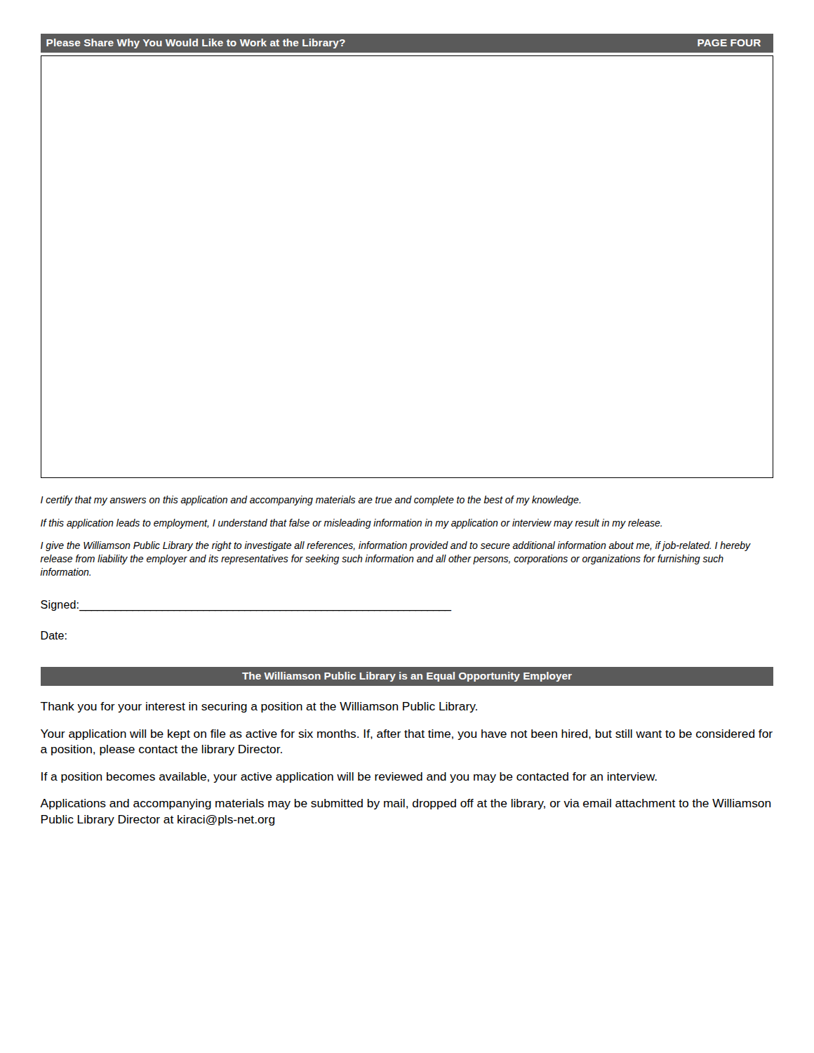Please Share Why You Would Like to Work at the Library? PAGE FOUR
I certify that my answers on this application and accompanying materials are true and complete to the best of my knowledge.
If this application leads to employment, I understand that false or misleading information in my application or interview may result in my release.
I give the Williamson Public Library the right to investigate all references, information provided and to secure additional information about me, if job-related. I hereby release from liability the employer and its representatives for seeking such information and all other persons, corporations or organizations for furnishing such information.
Signed:_______________________________________________________________
Date:
The Williamson Public Library is an Equal Opportunity Employer
Thank you for your interest in securing a position at the Williamson Public Library.
Your application will be kept on file as active for six months. If, after that time, you have not been hired, but still want to be considered for a position, please contact the library Director.
If a position becomes available, your active application will be reviewed and you may be contacted for an interview.
Applications and accompanying materials may be submitted by mail, dropped off at the library, or via email attachment to the Williamson Public Library Director at kiraci@pls-net.org